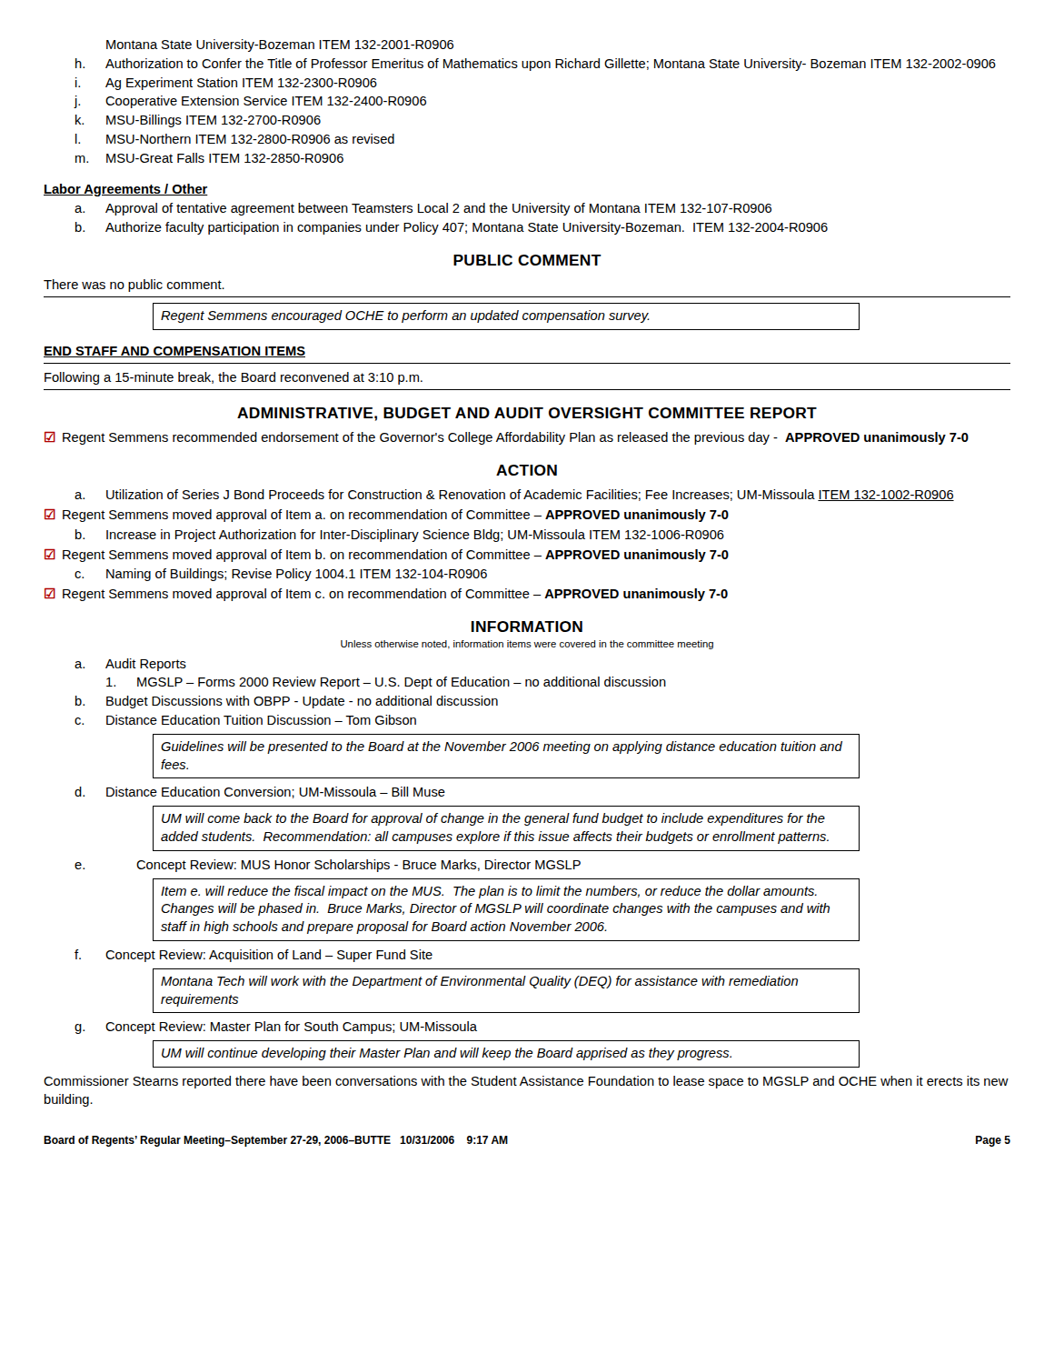Montana State University-Bozeman ITEM 132-2001-R0906
h.
Authorization to Confer the Title of Professor Emeritus of Mathematics upon Richard Gillette; Montana State University- Bozeman ITEM 132-2002-0906
i.
Ag Experiment Station ITEM 132-2300-R0906
j.
Cooperative Extension Service ITEM 132-2400-R0906
k.
MSU-Billings ITEM 132-2700-R0906
l.
MSU-Northern ITEM 132-2800-R0906 as revised
m.
MSU-Great Falls ITEM 132-2850-R0906
Labor Agreements / Other
a.
Approval of tentative agreement between Teamsters Local 2 and the University of Montana ITEM 132-107-R0906
b.
Authorize faculty participation in companies under Policy 407; Montana State University-Bozeman. ITEM 132-2004-R0906
PUBLIC COMMENT
There was no public comment.
Regent Semmens encouraged OCHE to perform an updated compensation survey.
END STAFF AND COMPENSATION ITEMS
Following a 15-minute break, the Board reconvened at 3:10 p.m.
ADMINISTRATIVE, BUDGET AND AUDIT OVERSIGHT COMMITTEE REPORT
☑
Regent Semmens recommended endorsement of the Governor's College Affordability Plan as released the previous day - APPROVED unanimously 7-0
ACTION
a.
Utilization of Series J Bond Proceeds for Construction & Renovation of Academic Facilities; Fee Increases; UM-Missoula ITEM 132-1002-R0906
☑
Regent Semmens moved approval of Item a. on recommendation of Committee – APPROVED unanimously 7-0
b.
Increase in Project Authorization for Inter-Disciplinary Science Bldg; UM-Missoula ITEM 132-1006-R0906
☑
Regent Semmens moved approval of Item b. on recommendation of Committee – APPROVED unanimously 7-0
c.
Naming of Buildings; Revise Policy 1004.1 ITEM 132-104-R0906
☑
Regent Semmens moved approval of Item c. on recommendation of Committee – APPROVED unanimously 7-0
INFORMATION
Unless otherwise noted, information items were covered in the committee meeting
a.
Audit Reports
1.
MGSLP – Forms 2000 Review Report – U.S. Dept of Education – no additional discussion
b.
Budget Discussions with OBPP - Update - no additional discussion
c.
Distance Education Tuition Discussion – Tom Gibson
Guidelines will be presented to the Board at the November 2006 meeting on applying distance education tuition and fees.
d.
Distance Education Conversion; UM-Missoula – Bill Muse
UM will come back to the Board for approval of change in the general fund budget to include expenditures for the added students. Recommendation: all campuses explore if this issue affects their budgets or enrollment patterns.
e.
Concept Review: MUS Honor Scholarships - Bruce Marks, Director MGSLP
Item e. will reduce the fiscal impact on the MUS. The plan is to limit the numbers, or reduce the dollar amounts. Changes will be phased in. Bruce Marks, Director of MGSLP will coordinate changes with the campuses and with staff in high schools and prepare proposal for Board action November 2006.
f.
Concept Review: Acquisition of Land – Super Fund Site
Montana Tech will work with the Department of Environmental Quality (DEQ) for assistance with remediation requirements
g.
Concept Review: Master Plan for South Campus; UM-Missoula
UM will continue developing their Master Plan and will keep the Board apprised as they progress.
Commissioner Stearns reported there have been conversations with the Student Assistance Foundation to lease space to MGSLP and OCHE when it erects its new building.
Board of Regents’ Regular Meeting–September 27-29, 2006–BUTTE 10/31/2006 9:17 AM
Page 5